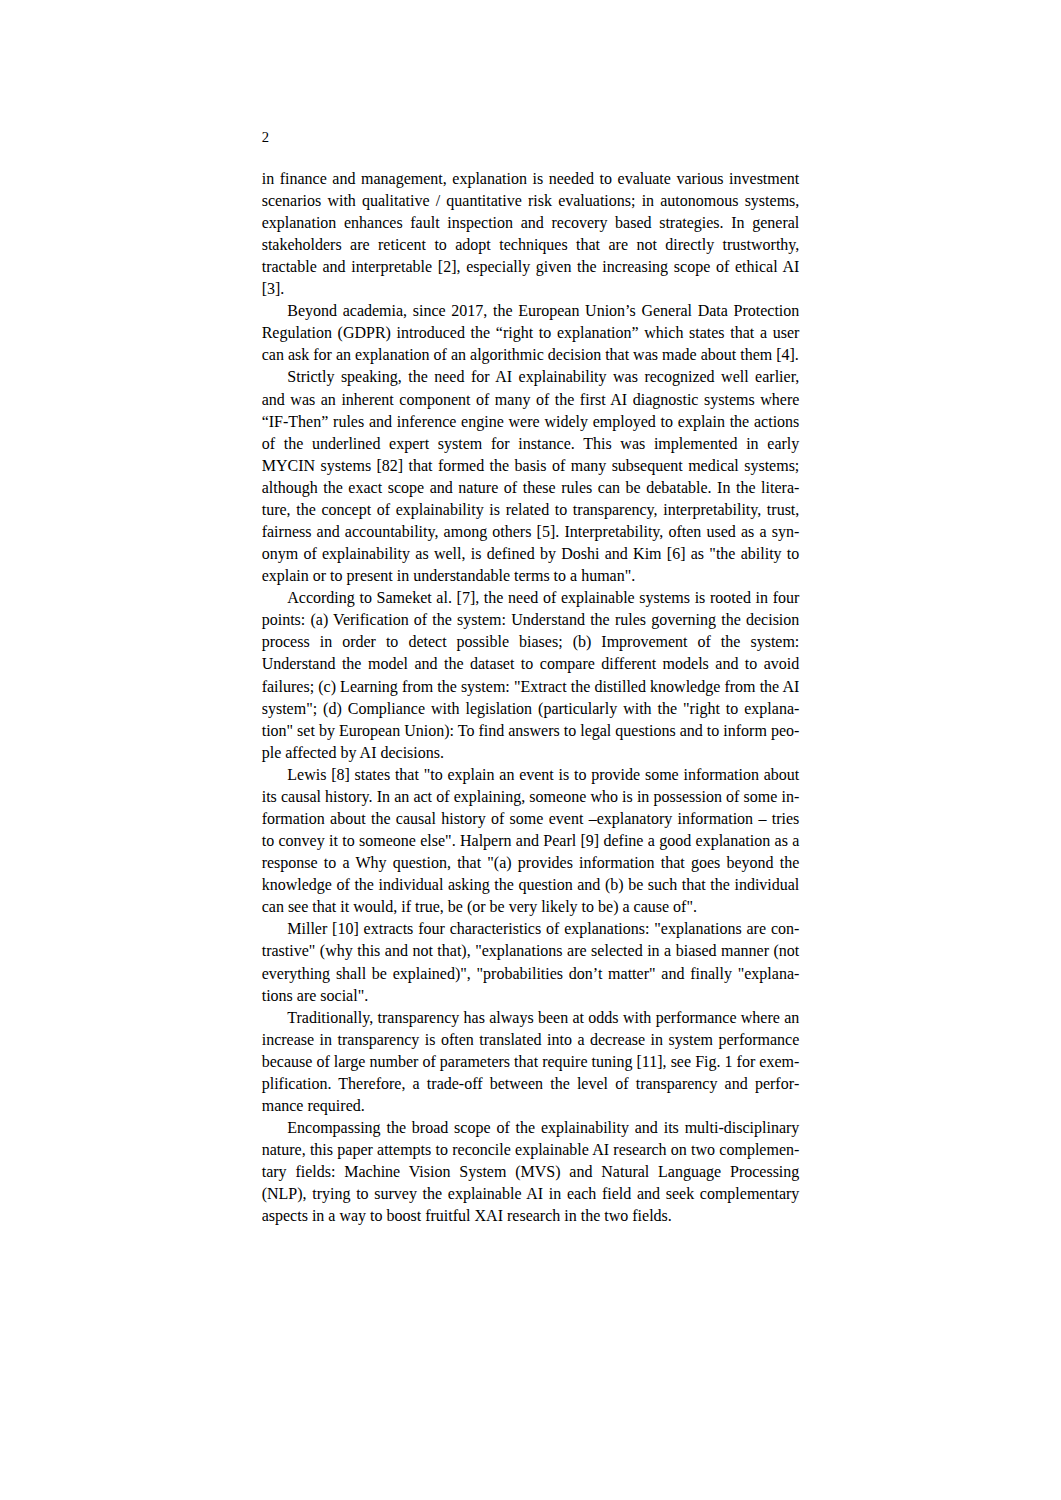2
in finance and management, explanation is needed to evaluate various investment scenarios with qualitative / quantitative risk evaluations; in autonomous systems, explanation enhances fault inspection and recovery based strategies. In general stakeholders are reticent to adopt techniques that are not directly trustworthy, tractable and interpretable [2], especially given the increasing scope of ethical AI [3].
Beyond academia, since 2017, the European Union’s General Data Protection Regulation (GDPR) introduced the “right to explanation” which states that a user can ask for an explanation of an algorithmic decision that was made about them [4].
Strictly speaking, the need for AI explainability was recognized well earlier, and was an inherent component of many of the first AI diagnostic systems where “IF-Then” rules and inference engine were widely employed to explain the actions of the underlined expert system for instance. This was implemented in early MYCIN systems [82] that formed the basis of many subsequent medical systems; although the exact scope and nature of these rules can be debatable. In the literature, the concept of explainability is related to transparency, interpretability, trust, fairness and accountability, among others [5]. Interpretability, often used as a synonym of explainability as well, is defined by Doshi and Kim [6] as "the ability to explain or to present in understandable terms to a human".
According to Sameket al. [7], the need of explainable systems is rooted in four points: (a) Verification of the system: Understand the rules governing the decision process in order to detect possible biases; (b) Improvement of the system: Understand the model and the dataset to compare different models and to avoid failures; (c) Learning from the system: "Extract the distilled knowledge from the AI system"; (d) Compliance with legislation (particularly with the "right to explanation" set by European Union): To find answers to legal questions and to inform people affected by AI decisions.
Lewis [8] states that "to explain an event is to provide some information about its causal history. In an act of explaining, someone who is in possession of some information about the causal history of some event –explanatory information – tries to convey it to someone else". Halpern and Pearl [9] define a good explanation as a response to a Why question, that "(a) provides information that goes beyond the knowledge of the individual asking the question and (b) be such that the individual can see that it would, if true, be (or be very likely to be) a cause of".
Miller [10] extracts four characteristics of explanations: "explanations are contrastive" (why this and not that), "explanations are selected in a biased manner (not everything shall be explained)", "probabilities don’t matter" and finally "explanations are social".
Traditionally, transparency has always been at odds with performance where an increase in transparency is often translated into a decrease in system performance because of large number of parameters that require tuning [11], see Fig. 1 for exemplification. Therefore, a trade-off between the level of transparency and performance required.
Encompassing the broad scope of the explainability and its multi-disciplinary nature, this paper attempts to reconcile explainable AI research on two complementary fields: Machine Vision System (MVS) and Natural Language Processing (NLP), trying to survey the explainable AI in each field and seek complementary aspects in a way to boost fruitful XAI research in the two fields.